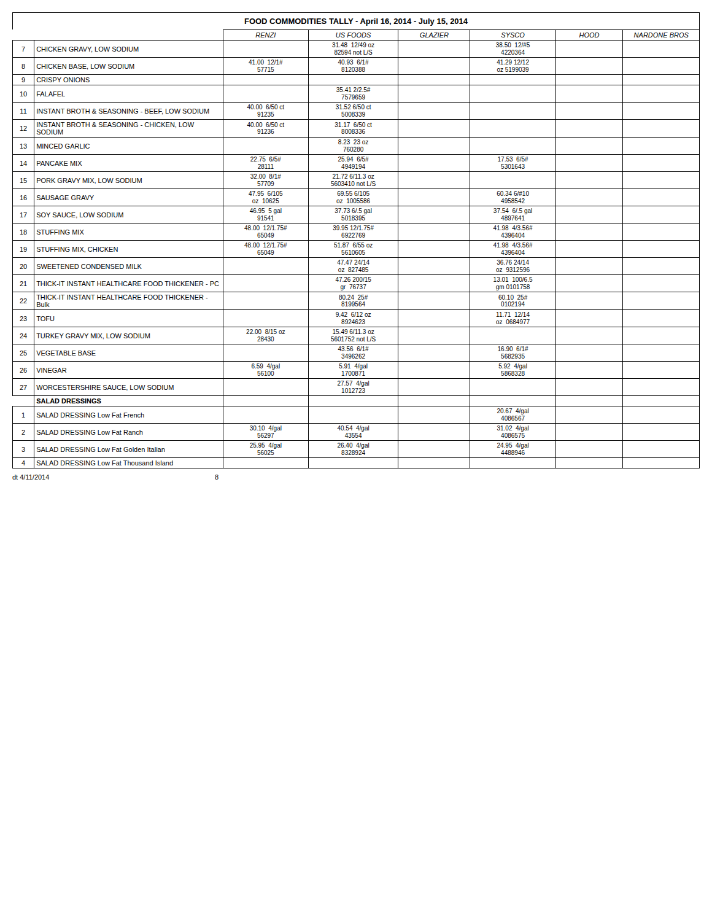FOOD COMMODITIES TALLY - April 16, 2014 - July 15, 2014
| | | RENZI | US FOODS | GLAZIER | SYSCO | HOOD | NARDONE BROS |
| --- | --- | --- | --- | --- | --- | --- | --- |
| 7 | CHICKEN GRAVY, LOW SODIUM | | 31.48 12/49 oz 82594 not L/S | | 38.50 12/#5 4220364 | | |
| 8 | CHICKEN BASE, LOW SODIUM | 41.00 12/1# 57715 | 40.93 6/1# 8120388 | | 41.29 12/12 oz 5199039 | | |
| 9 | CRISPY ONIONS | | | | | | |
| 10 | FALAFEL | | 35.41 2/2.5# 7579659 | | | | |
| 11 | INSTANT BROTH & SEASONING - BEEF, LOW SODIUM | 40.00 6/50 ct 91235 | 31.52 6/50 ct 5008339 | | | | |
| 12 | INSTANT BROTH & SEASONING - CHICKEN, LOW SODIUM | 40.00 6/50 ct 91236 | 31.17 6/50 ct 8008336 | | | | |
| 13 | MINCED GARLIC | | 8.23 23 oz 760280 | | | | |
| 14 | PANCAKE MIX | 22.75 6/5# 28111 | 25.94 6/5# 4949194 | | 17.53 6/5# 5301643 | | |
| 15 | PORK GRAVY MIX, LOW SODIUM | 32.00 8/1# 57709 | 21.72 6/11.3 oz 5603410 not L/S | | | | |
| 16 | SAUSAGE GRAVY | 47.95 6/105 oz 10625 | 69.55 6/105 oz 1005586 | | 60.34 6/#10 4958542 | | |
| 17 | SOY SAUCE, LOW SODIUM | 46.95 5 gal 91541 | 37.73 6/.5 gal 5018395 | | 37.54 6/.5 gal 4897641 | | |
| 18 | STUFFING MIX | 48.00 12/1.75# 65049 | 39.95 12/1.75# 6922769 | | 41.98 4/3.56# 4396404 | | |
| 19 | STUFFING MIX, CHICKEN | 48.00 12/1.75# 65049 | 51.87 6/55 oz 5610605 | | 41.98 4/3.56# 4396404 | | |
| 20 | SWEETENED CONDENSED MILK | | 47.47 24/14 oz 827485 | | 36.76 24/14 oz 9312596 | | |
| 21 | THICK-IT INSTANT HEALTHCARE FOOD THICKENER - PC | | 47.26 200/15 gr 76737 | | 13.01 100/6.5 gm 0101758 | | |
| 22 | THICK-IT INSTANT HEALTHCARE FOOD THICKENER - Bulk | | 80.24 25# 8199564 | | 60.10 25# 0102194 | | |
| 23 | TOFU | | 9.42 6/12 oz 8924623 | | 11.71 12/14 oz 0684977 | | |
| 24 | TURKEY GRAVY MIX, LOW SODIUM | 22.00 8/15 oz 28430 | 15.49 6/11.3 oz 5601752 not L/S | | | | |
| 25 | VEGETABLE BASE | | 43.56 6/1# 3496262 | | 16.90 6/1# 5682935 | | |
| 26 | VINEGAR | 6.59 4/gal 56100 | 5.91 4/gal 1700871 | | 5.92 4/gal 5868328 | | |
| 27 | WORCESTERSHIRE SAUCE, LOW SODIUM | | 27.57 4/gal 1012723 | | | | |
| | SALAD DRESSINGS | | | | | | |
| 1 | SALAD DRESSING Low Fat French | | | | 20.67 4/gal 4086567 | | |
| 2 | SALAD DRESSING Low Fat Ranch | 30.10 4/gal 56297 | 40.54 4/gal 43554 | | 31.02 4/gal 4086575 | | |
| 3 | SALAD DRESSING Low Fat Golden Italian | 25.95 4/gal 56025 | 26.40 4/gal 8328924 | | 24.95 4/gal 4488946 | | |
| 4 | SALAD DRESSING Low Fat Thousand Island | | | | | | |
dt 4/11/2014 8